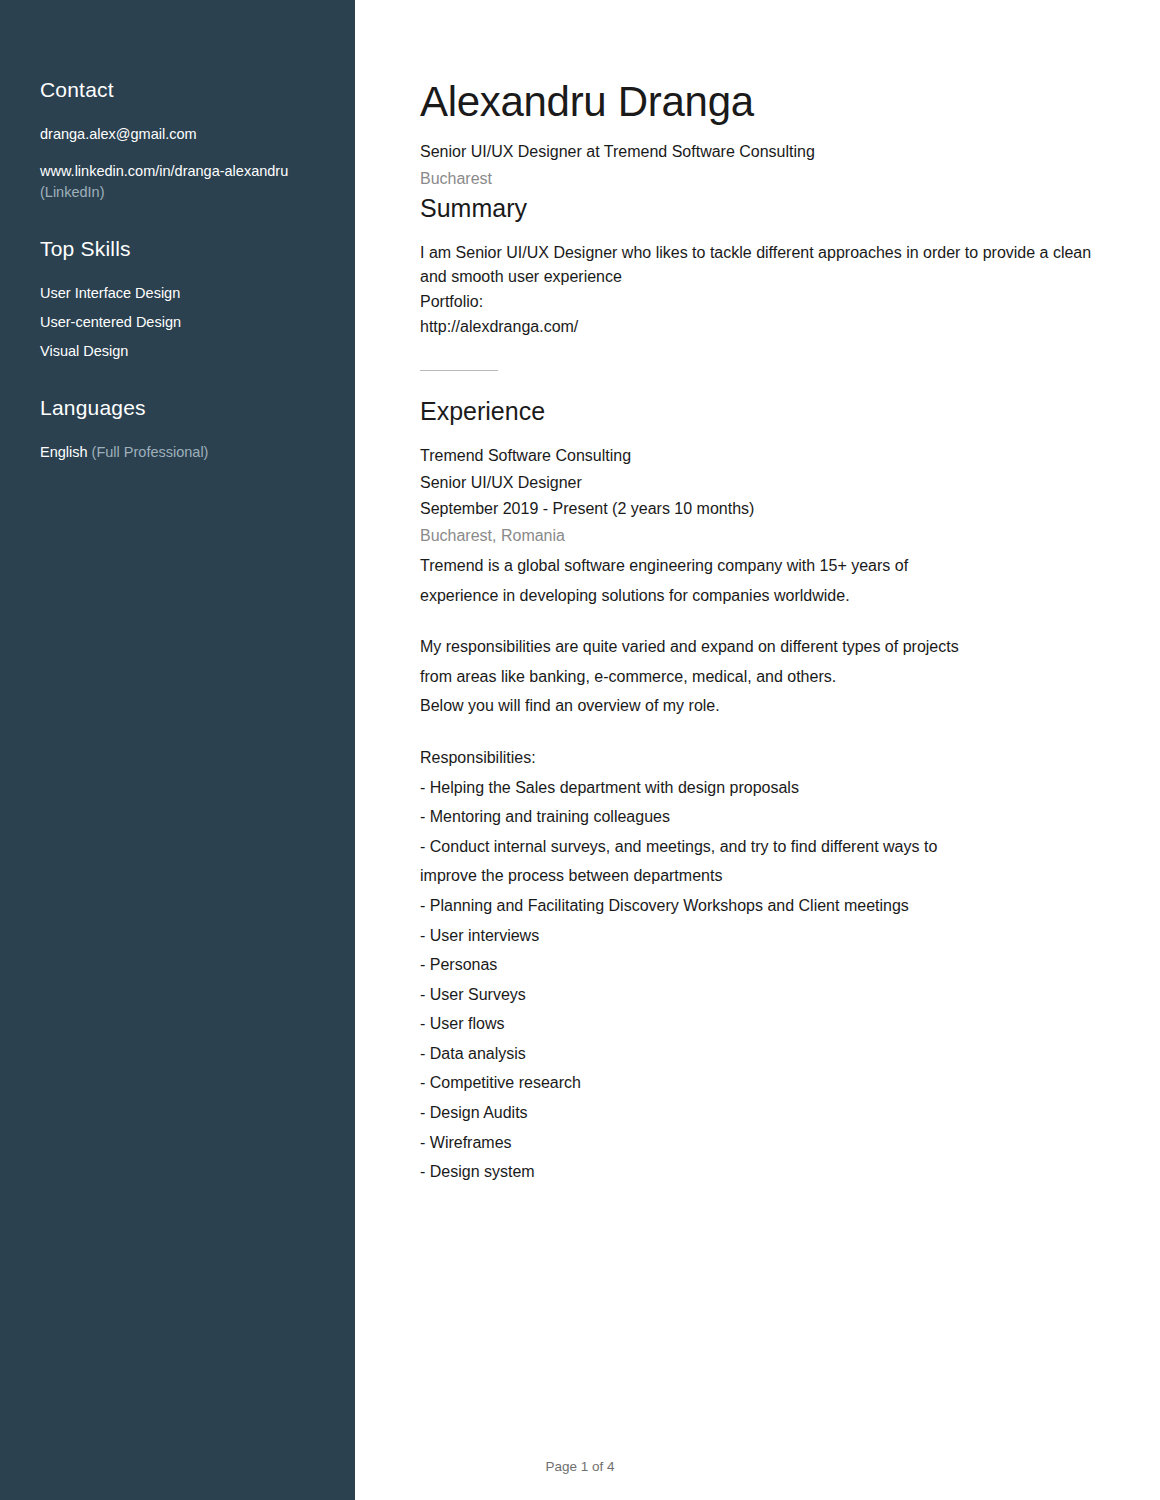Contact
dranga.alex@gmail.com
www.linkedin.com/in/dranga-alexandru (LinkedIn)
Top Skills
User Interface Design
User-centered Design
Visual Design
Languages
English (Full Professional)
Alexandru Dranga
Senior UI/UX Designer at Tremend Software Consulting
Bucharest
Summary
I am Senior UI/UX Designer who likes to tackle different approaches in order to provide a clean and smooth user experience
Portfolio:
http://alexdranga.com/
Experience
Tremend Software Consulting
Senior UI/UX Designer
September 2019 - Present (2 years 10 months)
Bucharest, Romania
Tremend is a global software engineering company with 15+ years of
experience in developing solutions for companies worldwide.
My responsibilities are quite varied and expand on different types of projects
from areas like banking, e-commerce, medical, and others.
Below you will find an overview of my role.
Responsibilities:
- Helping the Sales department with design proposals
- Mentoring and training colleagues
- Conduct internal surveys, and meetings, and try to find different ways to
improve the process between departments
- Planning and Facilitating Discovery Workshops and Client meetings
- User interviews
- Personas
- User Surveys
- User flows
- Data analysis
- Competitive research
- Design Audits
- Wireframes
- Design system
Page 1 of 4